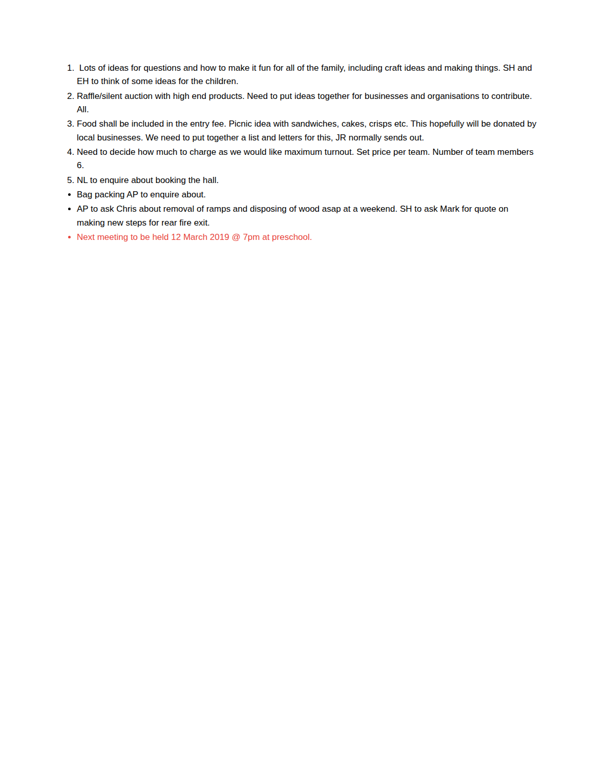Lots of ideas for questions and how to make it fun for all of the family, including craft ideas and making things. SH and EH to think of some ideas for the children.
Raffle/silent auction with high end products. Need to put ideas together for businesses and organisations to contribute. All.
Food shall be included in the entry fee. Picnic idea with sandwiches, cakes, crisps etc. This hopefully will be donated by local businesses. We need to put together a list and letters for this, JR normally sends out.
Need to decide how much to charge as we would like maximum turnout. Set price per team. Number of team members 6.
NL to enquire about booking the hall.
Bag packing AP to enquire about.
AP to ask Chris about removal of ramps and disposing of wood asap at a weekend. SH to ask Mark for quote on making new steps for rear fire exit.
Next meeting to be held 12 March 2019 @ 7pm at preschool.